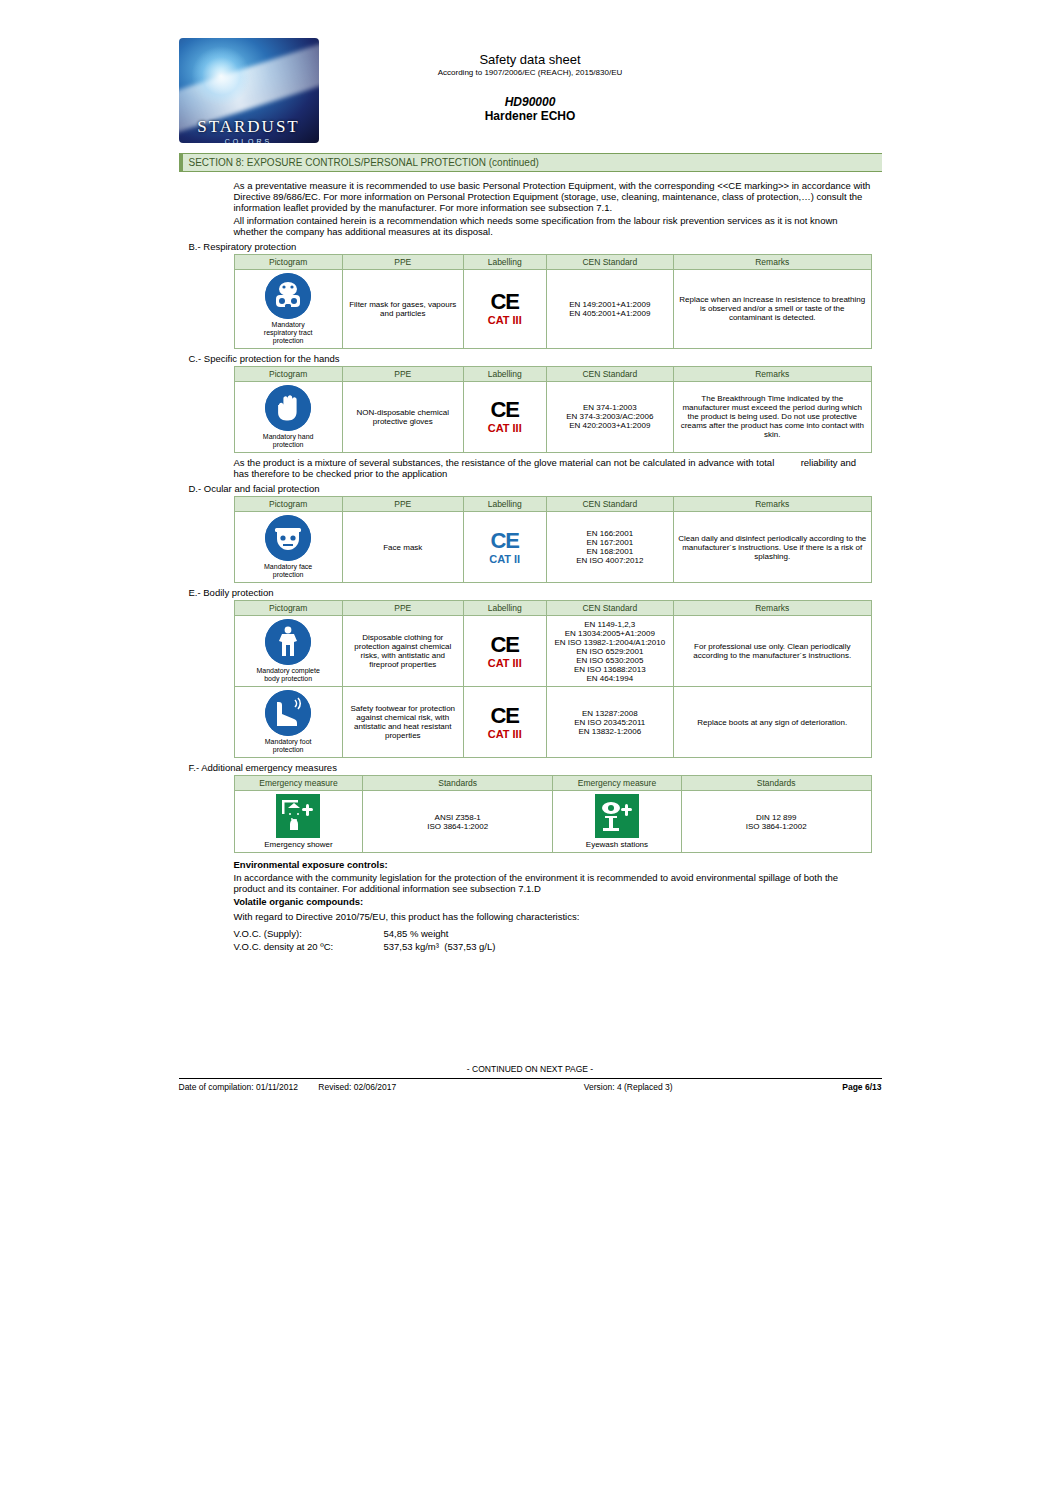STARDUST
COLORS
Safety data sheet
According to 1907/2006/EC (REACH), 2015/830/EU
HD90000
Hardener ECHO
SECTION 8: EXPOSURE CONTROLS/PERSONAL PROTECTION (continued)
As a preventative measure it is recommended to use basic Personal Protection Equipment, with the corresponding <<CE marking>> in accordance with Directive 89/686/EC. For more information on Personal Protection Equipment (storage, use, cleaning, maintenance, class of protection,…) consult the information leaflet provided by the manufacturer. For more information see subsection 7.1.
All information contained herein is a recommendation which needs some specification from the labour risk prevention services as it is not known whether the company has additional measures at its disposal.
B.- Respiratory protection
| Pictogram | PPE | Labelling | CEN Standard | Remarks |
| --- | --- | --- | --- | --- |
| Mandatory respiratory tract protection | Filter mask for gases, vapours and particles | CE CAT III | EN 149:2001+A1:2009 EN 405:2001+A1:2009 | Replace when an increase in resistence to breathing is observed and/or a smell or taste of the contaminant is detected. |
C.- Specific protection for the hands
| Pictogram | PPE | Labelling | CEN Standard | Remarks |
| --- | --- | --- | --- | --- |
| Mandatory hand protection | NON-disposable chemical protective gloves | CE CAT III | EN 374-1:2003 EN 374-3:2003/AC:2006 EN 420:2003+A1:2009 | The Breakthrough Time indicated by the manufacturer must exceed the period during which the product is being used. Do not use protective creams after the product has come into contact with skin. |
As the product is a mixture of several substances, the resistance of the glove material can not be calculated in advance with total reliability and has therefore to be checked prior to the application
D.- Ocular and facial protection
| Pictogram | PPE | Labelling | CEN Standard | Remarks |
| --- | --- | --- | --- | --- |
| Mandatory face protection | Face mask | CE CAT II | EN 166:2001 EN 167:2001 EN 168:2001 EN ISO 4007:2012 | Clean daily and disinfect periodically according to the manufacturer´s instructions. Use if there is a risk of splashing. |
E.- Bodily protection
| Pictogram | PPE | Labelling | CEN Standard | Remarks |
| --- | --- | --- | --- | --- |
| Mandatory complete body protection | Disposable clothing for protection against chemical risks, with antistatic and fireproof properties | CE CAT III | EN 1149-1,2,3 EN 13034:2005+A1:2009 EN ISO 13982-1:2004/A1:2010 EN ISO 6529:2001 EN ISO 6530:2005 EN ISO 13688:2013 EN 464:1994 | For professional use only. Clean periodically according to the manufacturer´s instructions. |
| Mandatory foot protection | Safety footwear for protection against chemical risk, with antistatic and heat resistant properties | CE CAT III | EN 13287:2008 EN ISO 20345:2011 EN 13832-1:2006 | Replace boots at any sign of deterioration. |
F.- Additional emergency measures
| Emergency measure | Standards | Emergency measure | Standards |
| --- | --- | --- | --- |
| Emergency shower | ANSI Z358-1 ISO 3864-1:2002 | Eyewash stations | DIN 12 899 ISO 3864-1:2002 |
Environmental exposure controls:
In accordance with the community legislation for the protection of the environment it is recommended to avoid environmental spillage of both the product and its container. For additional information see subsection 7.1.D
Volatile organic compounds:
With regard to Directive 2010/75/EU, this product has the following characteristics:
V.O.C. (Supply):
54,85 % weight
V.O.C. density at 20 ºC:
537,53 kg/m³ (537,53 g/L)
- CONTINUED ON NEXT PAGE -
Date of compilation: 01/11/2012 Revised: 02/06/2017
Version: 4 (Replaced 3)
Page 6/13